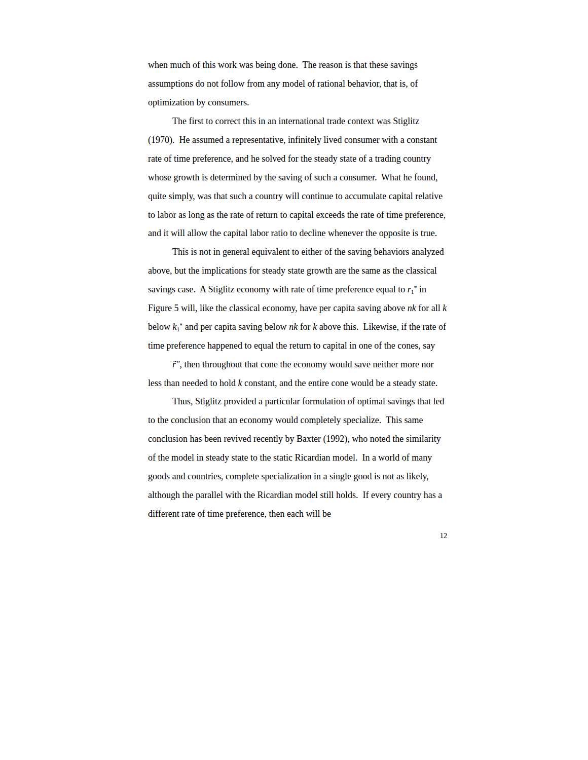when much of this work was being done. The reason is that these savings assumptions do not follow from any model of rational behavior, that is, of optimization by consumers.
The first to correct this in an international trade context was Stiglitz (1970). He assumed a representative, infinitely lived consumer with a constant rate of time preference, and he solved for the steady state of a trading country whose growth is determined by the saving of such a consumer. What he found, quite simply, was that such a country will continue to accumulate capital relative to labor as long as the rate of return to capital exceeds the rate of time preference, and it will allow the capital labor ratio to decline whenever the opposite is true.
This is not in general equivalent to either of the saving behaviors analyzed above, but the implications for steady state growth are the same as the classical savings case. A Stiglitz economy with rate of time preference equal to r1* in Figure 5 will, like the classical economy, have per capita saving above nk for all k below k1* and per capita saving below nk for k above this. Likewise, if the rate of time preference happened to equal the return to capital in one of the cones, say r̃″, then throughout that cone the economy would save neither more nor less than needed to hold k constant, and the entire cone would be a steady state.
Thus, Stiglitz provided a particular formulation of optimal savings that led to the conclusion that an economy would completely specialize. This same conclusion has been revived recently by Baxter (1992), who noted the similarity of the model in steady state to the static Ricardian model. In a world of many goods and countries, complete specialization in a single good is not as likely, although the parallel with the Ricardian model still holds. If every country has a different rate of time preference, then each will be
12